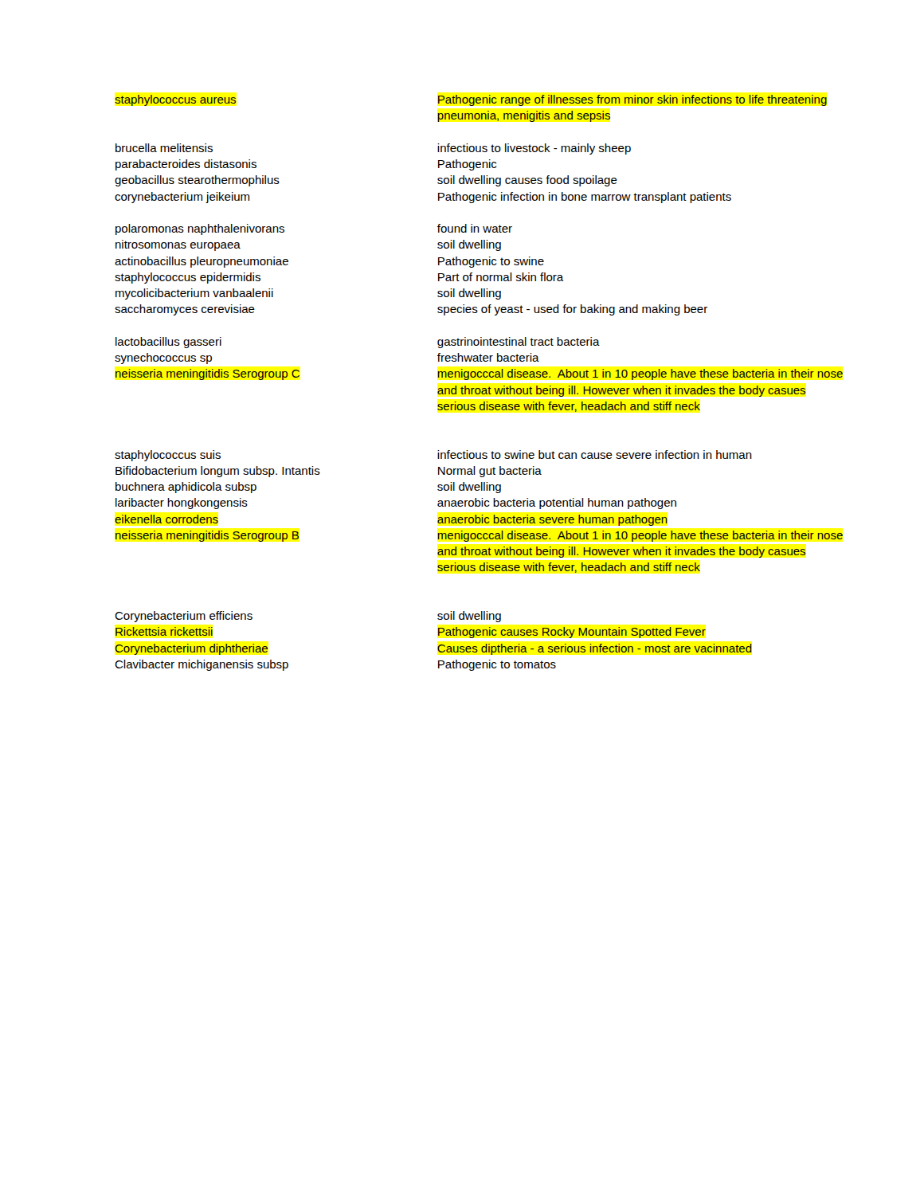| staphylococcus aureus | Pathogenic range of illnesses from minor skin infections to life threatening pneumonia, menigitis and sepsis |
| brucella melitensis | infectious to livestock - mainly sheep |
| parabacteroides distasonis | Pathogenic |
| geobacillus stearothermophilus | soil dwelling causes food spoilage |
| corynebacterium jeikeium | Pathogenic infection in bone marrow transplant patients |
| polaromonas naphthalenivorans | found in water |
| nitrosomonas europaea | soil dwelling |
| actinobacillus pleuropneumoniae | Pathogenic to swine |
| staphylococcus epidermidis | Part of normal skin flora |
| mycolicibacterium vanbaalenii | soil dwelling |
| saccharomyces cerevisiae | species of yeast - used for baking and making beer |
| lactobacillus gasseri | gastrinointestinal tract bacteria |
| synechococcus sp | freshwater bacteria |
| neisseria meningitidis Serogroup C | menigocccal disease. About 1 in 10 people have these bacteria in their nose and throat without being ill. However when it invades the body casues serious disease with fever, headach and stiff neck |
| staphylococcus suis | infectious to swine but can cause severe infection in human |
| Bifidobacterium longum subsp. Intantis | Normal gut bacteria |
| buchnera aphidicola subsp | soil dwelling |
| laribacter hongkongensis | anaerobic bacteria potential human pathogen |
| eikenella corrodens | anaerobic bacteria severe human pathogen |
| neisseria meningitidis Serogroup B | menigocccal disease. About 1 in 10 people have these bacteria in their nose and throat without being ill. However when it invades the body casues serious disease with fever, headach and stiff neck |
| Corynebacterium efficiens | soil dwelling |
| Rickettsia rickettsii | Pathogenic causes Rocky Mountain Spotted Fever |
| Corynebacterium diphtheriae | Causes diptheria - a serious infection - most are vacinnated |
| Clavibacter michiganensis subsp | Pathogenic to tomatos |